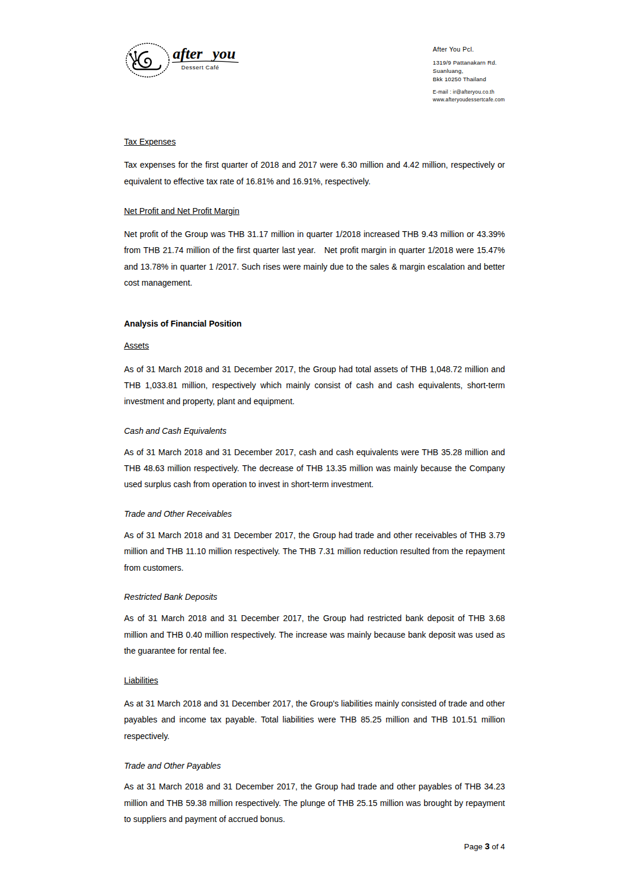after you Dessert Café
After You Pcl.
1319/9 Pattanakarn Rd.
Suanluang,
Bkk 10250 Thailand
E-mail : ir@afteryou.co.th
www.afteryoudessertcafe.com
Tax Expenses
Tax expenses for the first quarter of 2018 and 2017 were 6.30 million and 4.42 million, respectively or equivalent to effective tax rate of 16.81% and 16.91%, respectively.
Net Profit and Net Profit Margin
Net profit of the Group was THB 31.17 million in quarter 1/2018 increased THB 9.43 million or 43.39% from THB 21.74 million of the first quarter last year. Net profit margin in quarter 1/2018 were 15.47% and 13.78% in quarter 1 /2017. Such rises were mainly due to the sales & margin escalation and better cost management.
Analysis of Financial Position
Assets
As of 31 March 2018 and 31 December 2017, the Group had total assets of THB 1,048.72 million and THB 1,033.81 million, respectively which mainly consist of cash and cash equivalents, short-term investment and property, plant and equipment.
Cash and Cash Equivalents
As of 31 March 2018 and 31 December 2017, cash and cash equivalents were THB 35.28 million and THB 48.63 million respectively. The decrease of THB 13.35 million was mainly because the Company used surplus cash from operation to invest in short-term investment.
Trade and Other Receivables
As of 31 March 2018 and 31 December 2017, the Group had trade and other receivables of THB 3.79 million and THB 11.10 million respectively. The THB 7.31 million reduction resulted from the repayment from customers.
Restricted Bank Deposits
As of 31 March 2018 and 31 December 2017, the Group had restricted bank deposit of THB 3.68 million and THB 0.40 million respectively. The increase was mainly because bank deposit was used as the guarantee for rental fee.
Liabilities
As at 31 March 2018 and 31 December 2017, the Group's liabilities mainly consisted of trade and other payables and income tax payable. Total liabilities were THB 85.25 million and THB 101.51 million respectively.
Trade and Other Payables
As at 31 March 2018 and 31 December 2017, the Group had trade and other payables of THB 34.23 million and THB 59.38 million respectively. The plunge of THB 25.15 million was brought by repayment to suppliers and payment of accrued bonus.
Page 3 of 4